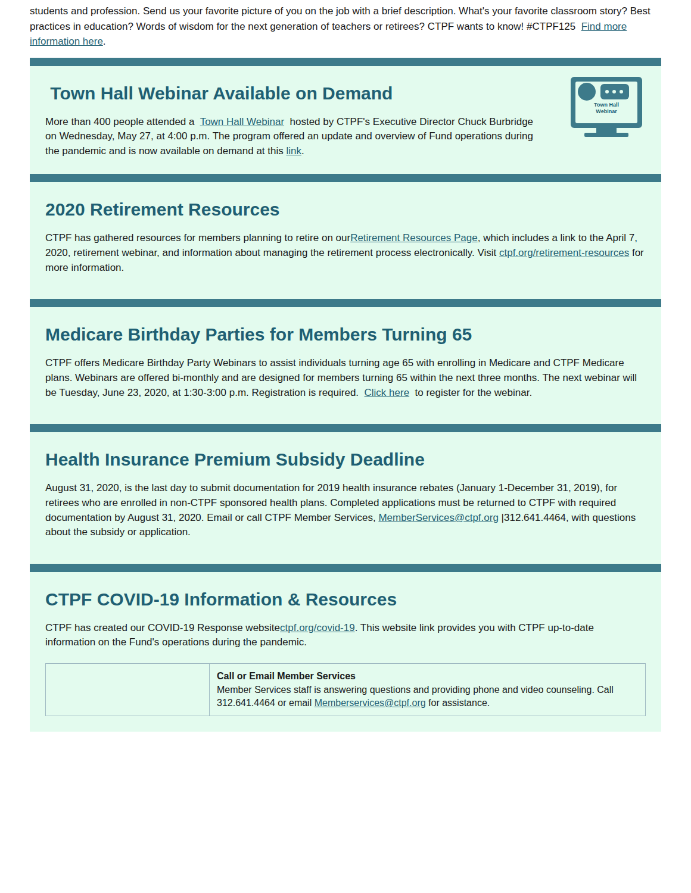students and profession. Send us your favorite picture of you on the job with a brief description. What's your favorite classroom story? Best practices in education? Words of wisdom for the next generation of teachers or retirees? CTPF wants to know! #CTPF125 Find more information here.
Town Hall
Webinar
Town Hall Webinar Available on Demand
More than 400 people attended a Town Hall Webinar hosted by CTPF's Executive Director Chuck Burbridge on Wednesday, May 27, at 4:00 p.m. The program offered an update and overview of Fund operations during the pandemic and is now available on demand at this link.
2020 Retirement Resources
CTPF has gathered resources for members planning to retire on ourRetirement Resources Page, which includes a link to the April 7, 2020, retirement webinar, and information about managing the retirement process electronically. Visit ctpf.org/retirement-resources for more information.
Medicare Birthday Parties for Members Turning 65
CTPF offers Medicare Birthday Party Webinars to assist individuals turning age 65 with enrolling in Medicare and CTPF Medicare plans. Webinars are offered bi-monthly and are designed for members turning 65 within the next three months. The next webinar will be Tuesday, June 23, 2020, at 1:30-3:00 p.m. Registration is required. Click here to register for the webinar.
Health Insurance Premium Subsidy Deadline
August 31, 2020, is the last day to submit documentation for 2019 health insurance rebates (January 1-December 31, 2019), for retirees who are enrolled in non-CTPF sponsored health plans. Completed applications must be returned to CTPF with required documentation by August 31, 2020. Email or call CTPF Member Services, MemberServices@ctpf.org |312.641.4464, with questions about the subsidy or application.
CTPF COVID-19 Information & Resources
CTPF has created our COVID-19 Response websitectpf.org/covid-19. This website link provides you with CTPF up-to-date information on the Fund's operations during the pandemic.
| | Call or Email Member Services Member Services staff is answering questions and providing phone and video counseling. Call 312.641.4464 or email Memberservices@ctpf.org for assistance. |